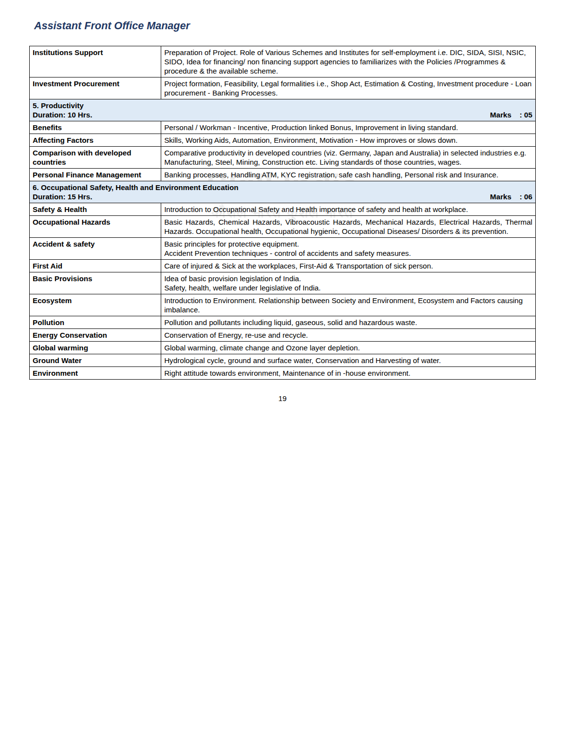Assistant Front Office Manager
Skill Indiaकौशल भारत कुशल भारत
| Institutions Support | Preparation of Project. Role of Various Schemes and Institutes for self-employment i.e. DIC, SIDA, SISI, NSIC, SIDO, Idea for financing/ non financing support agencies to familiarizes with the Policies /Programmes & procedure & the available scheme. |
| Investment Procurement | Project formation, Feasibility, Legal formalities i.e., Shop Act, Estimation & Costing, Investment procedure - Loan procurement - Banking Processes. |
| 5. Productivity Duration: 10 Hrs. Marks : 05 |
| Benefits | Personal / Workman - Incentive, Production linked Bonus, Improvement in living standard. |
| Affecting Factors | Skills, Working Aids, Automation, Environment, Motivation - How improves or slows down. |
| Comparison with developed countries | Comparative productivity in developed countries (viz. Germany, Japan and Australia) in selected industries e.g. Manufacturing, Steel, Mining, Construction etc. Living standards of those countries, wages. |
| Personal Finance Management | Banking processes, Handling ATM, KYC registration, safe cash handling, Personal risk and Insurance. |
| 6. Occupational Safety, Health and Environment Education Duration: 15 Hrs. Marks : 06 |
| Safety & Health | Introduction to Occupational Safety and Health importance of safety and health at workplace. |
| Occupational Hazards | Basic Hazards, Chemical Hazards, Vibroacoustic Hazards, Mechanical Hazards, Electrical Hazards, Thermal Hazards. Occupational health, Occupational hygienic, Occupational Diseases/ Disorders & its prevention. |
| Accident & safety | Basic principles for protective equipment. Accident Prevention techniques - control of accidents and safety measures. |
| First Aid | Care of injured & Sick at the workplaces, First-Aid & Transportation of sick person. |
| Basic Provisions | Idea of basic provision legislation of India. Safety, health, welfare under legislative of India. |
| Ecosystem | Introduction to Environment. Relationship between Society and Environment, Ecosystem and Factors causing imbalance. |
| Pollution | Pollution and pollutants including liquid, gaseous, solid and hazardous waste. |
| Energy Conservation | Conservation of Energy, re-use and recycle. |
| Global warming | Global warming, climate change and Ozone layer depletion. |
| Ground Water | Hydrological cycle, ground and surface water, Conservation and Harvesting of water. |
| Environment | Right attitude towards environment, Maintenance of in -house environment. |
19